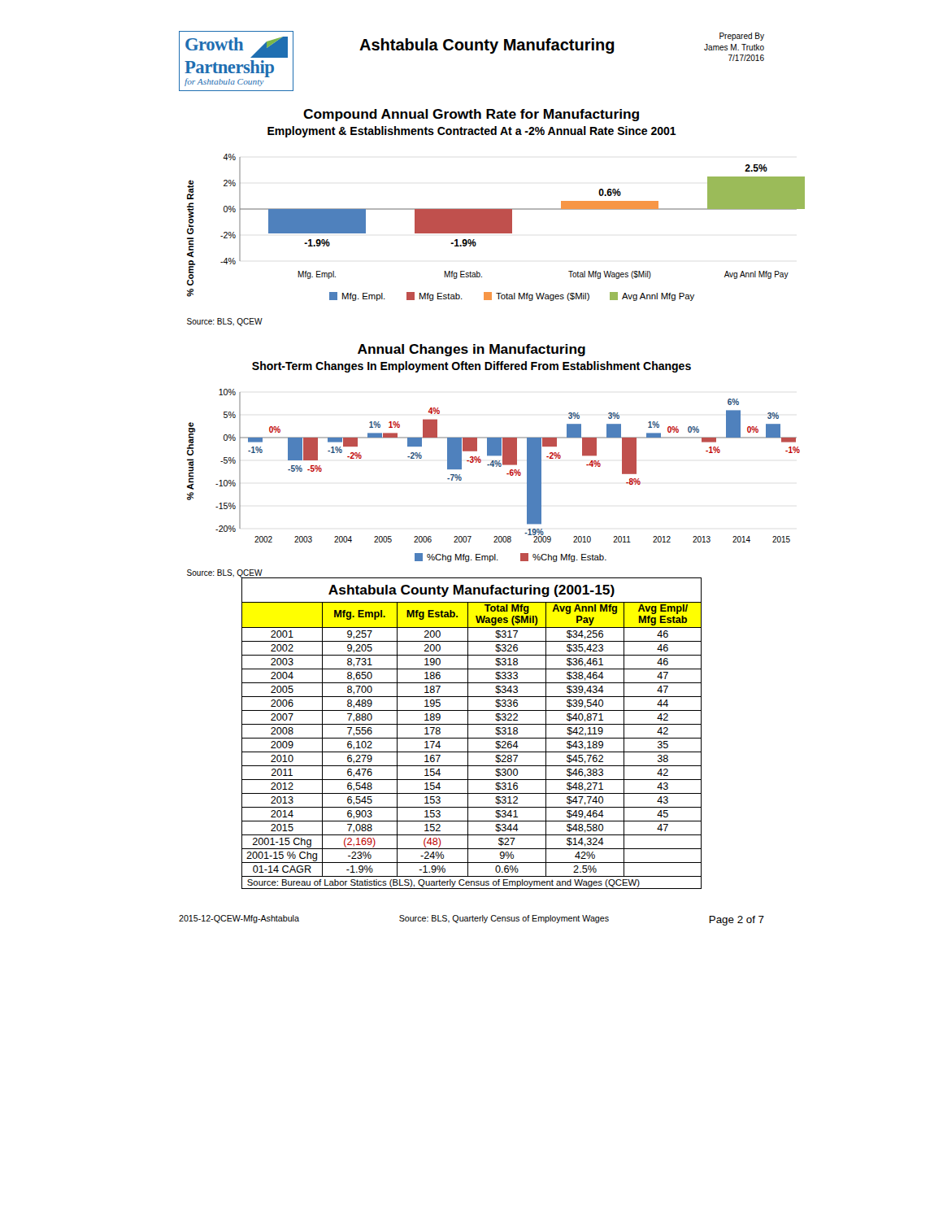Growth
Partnership
for Ashtabula County
Ashtabula County Manufacturing
Prepared By
James M. Trutko
7/17/2016
Compound Annual Growth Rate for Manufacturing
Employment & Establishments Contracted At a -2% Annual Rate Since 2001
% Comp Annl Growth Rate 4% 2% 0% -2% -4% -1.9% -1.9% 0.6% 2.5% Mfg. Empl. Mfg Estab. Total Mfg Wages ($Mil) Avg Annl Mfg Pay Mfg. Empl. Mfg Estab. Total Mfg Wages ($Mil) Avg Annl Mfg Pay
Source: BLS, QCEW
Annual Changes in Manufacturing
Short-Term Changes In Employment Often Differed From Establishment Changes
% Annual Change 10% 5% 0% -5% -10% -15% -20% -1% 0% -5% -5% -1% -2% 1% 1% -2% 4% -7% -3% -4% -6% -19% -2% 3% -4% 3% -8% 1% 0% 0% -1% 6% 0% 3% -1% 2002 2003 2004 2005 2006 2007 2008 2009 2010 2011 2012 2013 2014 2015 %Chg Mfg. Empl. %Chg Mfg. Estab.
Source: BLS, QCEW
Ashtabula County Manufacturing (2001-15)
| | Mfg. Empl. | Mfg Estab. | Total Mfg Wages ($Mil) | Avg Annl Mfg Pay | Avg Empl/ Mfg Estab |
| --- | --- | --- | --- | --- | --- |
| 2001 | 9,257 | 200 | $317 | $34,256 | 46 |
| 2002 | 9,205 | 200 | $326 | $35,423 | 46 |
| 2003 | 8,731 | 190 | $318 | $36,461 | 46 |
| 2004 | 8,650 | 186 | $333 | $38,464 | 47 |
| 2005 | 8,700 | 187 | $343 | $39,434 | 47 |
| 2006 | 8,489 | 195 | $336 | $39,540 | 44 |
| 2007 | 7,880 | 189 | $322 | $40,871 | 42 |
| 2008 | 7,556 | 178 | $318 | $42,119 | 42 |
| 2009 | 6,102 | 174 | $264 | $43,189 | 35 |
| 2010 | 6,279 | 167 | $287 | $45,762 | 38 |
| 2011 | 6,476 | 154 | $300 | $46,383 | 42 |
| 2012 | 6,548 | 154 | $316 | $48,271 | 43 |
| 2013 | 6,545 | 153 | $312 | $47,740 | 43 |
| 2014 | 6,903 | 153 | $341 | $49,464 | 45 |
| 2015 | 7,088 | 152 | $344 | $48,580 | 47 |
| 2001-15 Chg | (2,169) | (48) | $27 | $14,324 | |
| 2001-15 % Chg | -23% | -24% | 9% | 42% | |
| 01-14 CAGR | -1.9% | -1.9% | 0.6% | 2.5% | |
| Source: Bureau of Labor Statistics (BLS), Quarterly Census of Employment and Wages (QCEW) |
2015-12-QCEW-Mfg-Ashtabula
Source: BLS, Quarterly Census of Employment Wages
Page 2 of 7